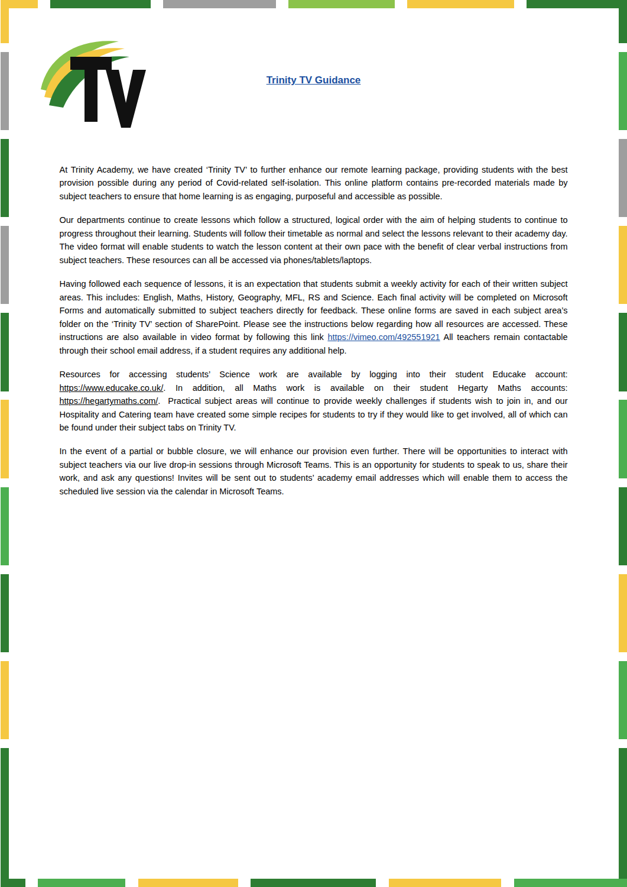Trinity TV Guidance
At Trinity Academy, we have created ‘Trinity TV’ to further enhance our remote learning package, providing students with the best provision possible during any period of Covid-related self-isolation. This online platform contains pre-recorded materials made by subject teachers to ensure that home learning is as engaging, purposeful and accessible as possible.
Our departments continue to create lessons which follow a structured, logical order with the aim of helping students to continue to progress throughout their learning. Students will follow their timetable as normal and select the lessons relevant to their academy day. The video format will enable students to watch the lesson content at their own pace with the benefit of clear verbal instructions from subject teachers. These resources can all be accessed via phones/tablets/laptops.
Having followed each sequence of lessons, it is an expectation that students submit a weekly activity for each of their written subject areas. This includes: English, Maths, History, Geography, MFL, RS and Science. Each final activity will be completed on Microsoft Forms and automatically submitted to subject teachers directly for feedback. These online forms are saved in each subject area’s folder on the ‘Trinity TV’ section of SharePoint. Please see the instructions below regarding how all resources are accessed. These instructions are also available in video format by following this link https://vimeo.com/492551921 All teachers remain contactable through their school email address, if a student requires any additional help.
Resources for accessing students’ Science work are available by logging into their student Educake account: https://www.educake.co.uk/. In addition, all Maths work is available on their student Hegarty Maths accounts: https://hegartymaths.com/. Practical subject areas will continue to provide weekly challenges if students wish to join in, and our Hospitality and Catering team have created some simple recipes for students to try if they would like to get involved, all of which can be found under their subject tabs on Trinity TV.
In the event of a partial or bubble closure, we will enhance our provision even further. There will be opportunities to interact with subject teachers via our live drop-in sessions through Microsoft Teams. This is an opportunity for students to speak to us, share their work, and ask any questions! Invites will be sent out to students’ academy email addresses which will enable them to access the scheduled live session via the calendar in Microsoft Teams.